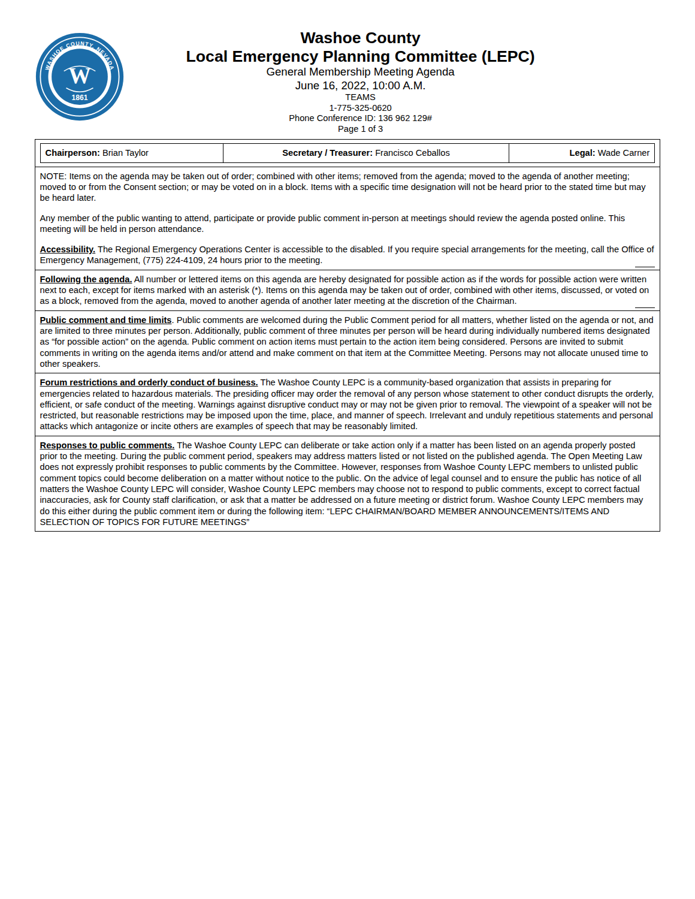WASHOE COUNTY, NEVADA W 1861
Washoe County
Local Emergency Planning Committee (LEPC)
General Membership Meeting Agenda
June 16, 2022, 10:00 A.M.
TEAMS
1-775-325-0620
Phone Conference ID: 136 962 129#
Page 1 of 3
| / Chairperson: Brian Taylor / Secretary / Treasurer: Francisco Ceballos / Legal: Wade Carner / |
| NOTE: Items on the agenda may be taken out of order; combined with other items; removed from the agenda; moved to the agenda of another meeting; moved to or from the Consent section; or may be voted on in a block. Items with a specific time designation will not be heard prior to the stated time but may be heard later. Any member of the public wanting to attend, participate or provide public comment in-person at meetings should review the agenda posted online. This meeting will be held in person attendance. Accessibility. The Regional Emergency Operations Center is accessible to the disabled. If you require special arrangements for the meeting, call the Office of Emergency Management, (775) 224-4109, 24 hours prior to the meeting. |
| Following the agenda. All number or lettered items on this agenda are hereby designated for possible action as if the words for possible action were written next to each, except for items marked with an asterisk (*). Items on this agenda may be taken out of order, combined with other items, discussed, or voted on as a block, removed from the agenda, moved to another agenda of another later meeting at the discretion of the Chairman. |
| Public comment and time limits . Public comments are welcomed during the Public Comment period for all matters, whether listed on the agenda or not, and are limited to three minutes per person. Additionally, public comment of three minutes per person will be heard during individually numbered items designated as “for possible action” on the agenda. Public comment on action items must pertain to the action item being considered. Persons are invited to submit comments in writing on the agenda items and/or attend and make comment on that item at the Committee Meeting. Persons may not allocate unused time to other speakers. |
| Forum restrictions and orderly conduct of business. The Washoe County LEPC is a community-based organization that assists in preparing for emergencies related to hazardous materials. The presiding officer may order the removal of any person whose statement to other conduct disrupts the orderly, efficient, or safe conduct of the meeting. Warnings against disruptive conduct may or may not be given prior to removal. The viewpoint of a speaker will not be restricted, but reasonable restrictions may be imposed upon the time, place, and manner of speech. Irrelevant and unduly repetitious statements and personal attacks which antagonize or incite others are examples of speech that may be reasonably limited. |
| Responses to public comments. The Washoe County LEPC can deliberate or take action only if a matter has been listed on an agenda properly posted prior to the meeting. During the public comment period, speakers may address matters listed or not listed on the published agenda. The Open Meeting Law does not expressly prohibit responses to public comments by the Committee. However, responses from Washoe County LEPC members to unlisted public comment topics could become deliberation on a matter without notice to the public. On the advice of legal counsel and to ensure the public has notice of all matters the Washoe County LEPC will consider, Washoe County LEPC members may choose not to respond to public comments, except to correct factual inaccuracies, ask for County staff clarification, or ask that a matter be addressed on a future meeting or district forum. Washoe County LEPC members may do this either during the public comment item or during the following item: “LEPC CHAIRMAN/BOARD MEMBER ANNOUNCEMENTS/ITEMS AND SELECTION OF TOPICS FOR FUTURE MEETINGS” |